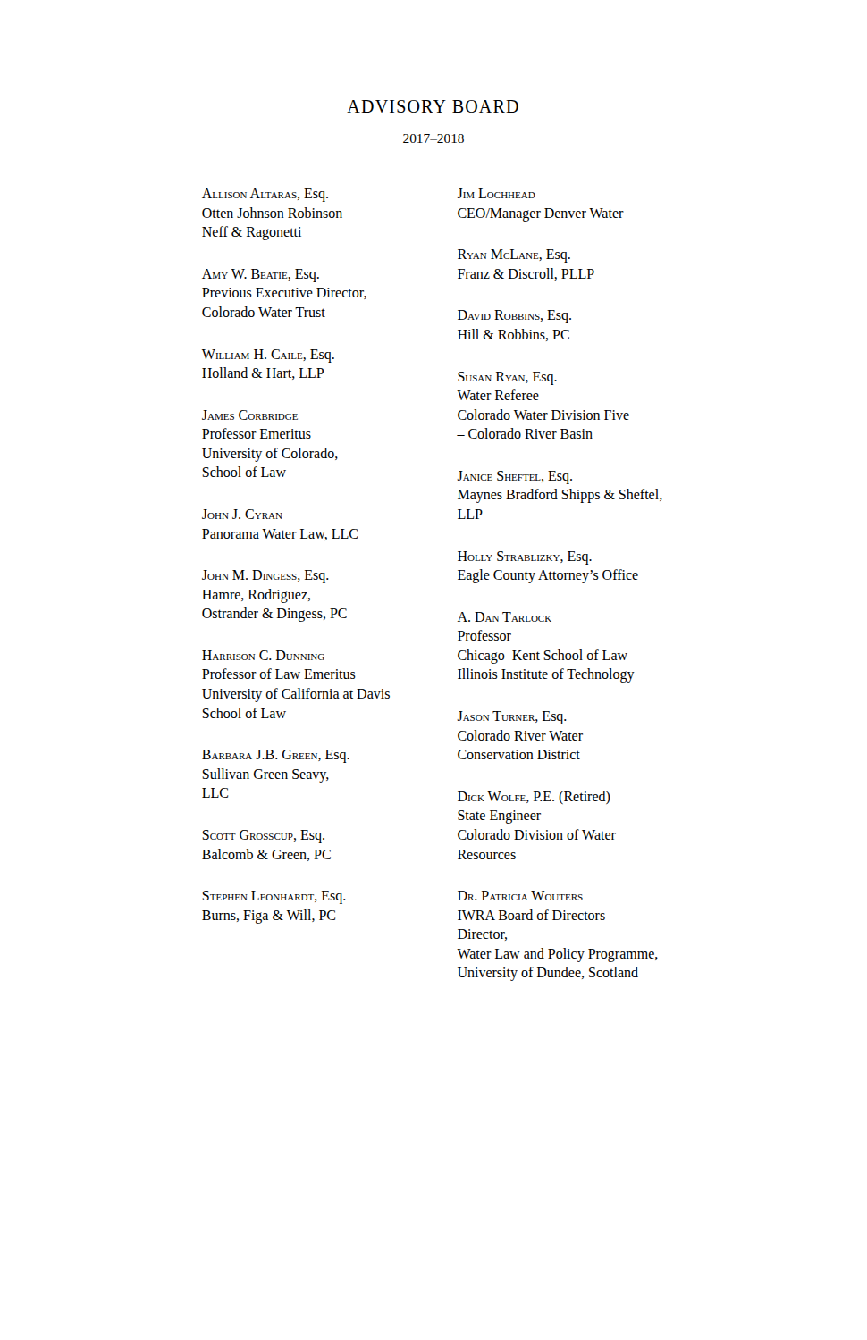ADVISORY BOARD
2017–2018
Allison Altaras, Esq.
Otten Johnson Robinson
Neff & Ragonetti
Amy W. Beatie, Esq.
Previous Executive Director,
Colorado Water Trust
William H. Caile, Esq.
Holland & Hart, LLP
James Corbridge
Professor Emeritus
University of Colorado,
School of Law
John J. Cyran
Panorama Water Law, LLC
John M. Dingess, Esq.
Hamre, Rodriguez,
Ostrander & Dingess, PC
Harrison C. Dunning
Professor of Law Emeritus
University of California at Davis
School of Law
Barbara J.B. Green, Esq.
Sullivan Green Seavy,
LLC
Scott Grosscup, Esq.
Balcomb & Green, PC
Stephen Leonhardt, Esq.
Burns, Figa & Will, PC
Jim Lochhead
CEO/Manager Denver Water
Ryan McLane, Esq.
Franz & Discroll, PLLP
David Robbins, Esq.
Hill & Robbins, PC
Susan Ryan, Esq.
Water Referee
Colorado Water Division Five
– Colorado River Basin
Janice Sheftel, Esq.
Maynes Bradford Shipps & Sheftel,
LLP
Holly Strablizky, Esq.
Eagle County Attorney’s Office
A. Dan Tarlock
Professor
Chicago–Kent School of Law
Illinois Institute of Technology
Jason Turner, Esq.
Colorado River Water
Conservation District
Dick Wolfe, P.E. (Retired)
State Engineer
Colorado Division of Water
Resources
Dr. Patricia Wouters
IWRA Board of Directors
Director,
Water Law and Policy Programme,
University of Dundee, Scotland